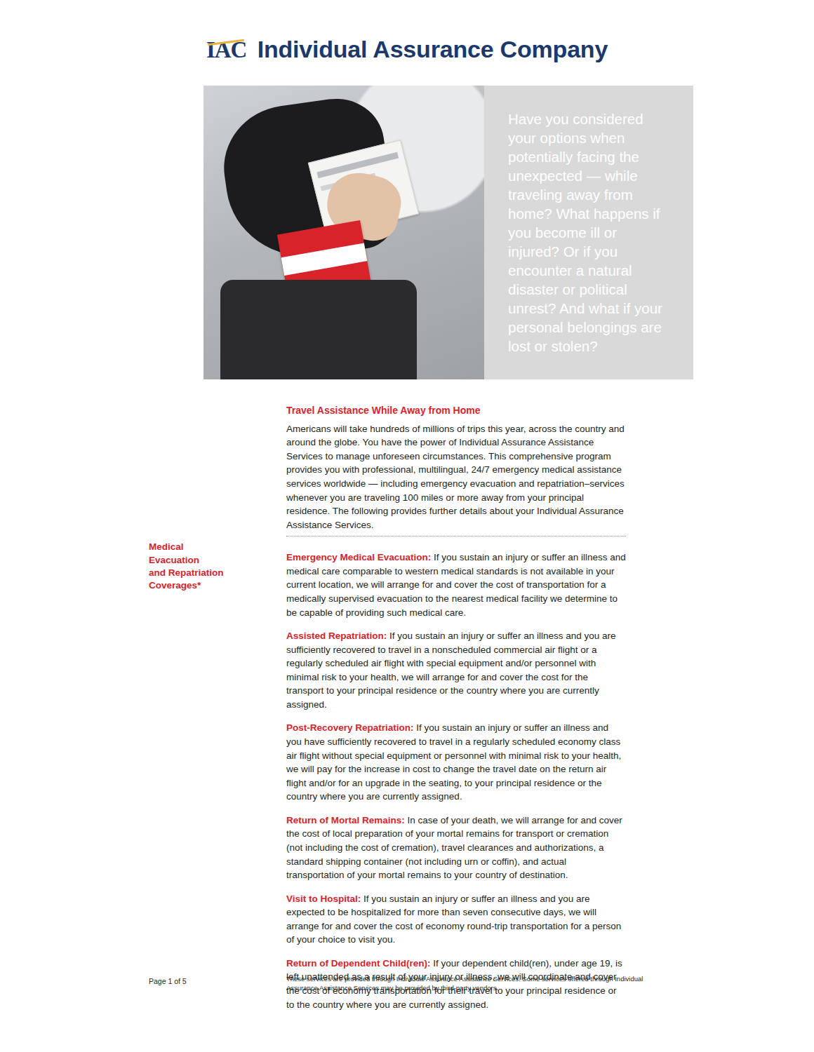IAC Individual Assurance Company
Have you considered your options when potentially facing the unexpected — while traveling away from home? What happens if you become ill or injured? Or if you encounter a natural disaster or political unrest? And what if your personal belongings are lost or stolen?
Medical
Evacuation
and Repatriation
Coverages*
Travel Assistance While Away from Home
Americans will take hundreds of millions of trips this year, across the country and around the globe. You have the power of Individual Assurance Assistance Services to manage unforeseen circumstances. This comprehensive program provides you with professional, multilingual, 24/7 emergency medical assistance services worldwide — including emergency evacuation and repatriation–services whenever you are traveling 100 miles or more away from your principal residence. The following provides further details about your Individual Assurance Assistance Services.
Emergency Medical Evacuation: If you sustain an injury or suffer an illness and medical care comparable to western medical standards is not available in your current location, we will arrange for and cover the cost of transportation for a medically supervised evacuation to the nearest medical facility we determine to be capable of providing such medical care.
Assisted Repatriation: If you sustain an injury or suffer an illness and you are sufficiently recovered to travel in a nonscheduled commercial air flight or a regularly scheduled air flight with special equipment and/or personnel with minimal risk to your health, we will arrange for and cover the cost for the transport to your principal residence or the country where you are currently assigned.
Post-Recovery Repatriation: If you sustain an injury or suffer an illness and you have sufficiently recovered to travel in a regularly scheduled economy class air flight without special equipment or personnel with minimal risk to your health, we will pay for the increase in cost to change the travel date on the return air flight and/or for an upgrade in the seating, to your principal residence or the country where you are currently assigned.
Return of Mortal Remains: In case of your death, we will arrange for and cover the cost of local preparation of your mortal remains for transport or cremation (not including the cost of cremation), travel clearances and authorizations, a standard shipping container (not including urn or coffin), and actual transportation of your mortal remains to your country of destination.
Visit to Hospital: If you sustain an injury or suffer an illness and you are expected to be hospitalized for more than seven consecutive days, we will arrange for and cover the cost of economy round-trip transportation for a person of your choice to visit you.
Return of Dependent Child(ren): If your dependent child(ren), under age 19, is left unattended as a result of your injury or illness, we will coordinate and cover the cost of economy transportation for their travel to your principal residence or to the country where you are currently assigned.
Page 1 of 5
These services are provided through Individual Assurance Assistance Services. Some services offered through Individual Assurance Assistance Services may be provided by third-party vendors.